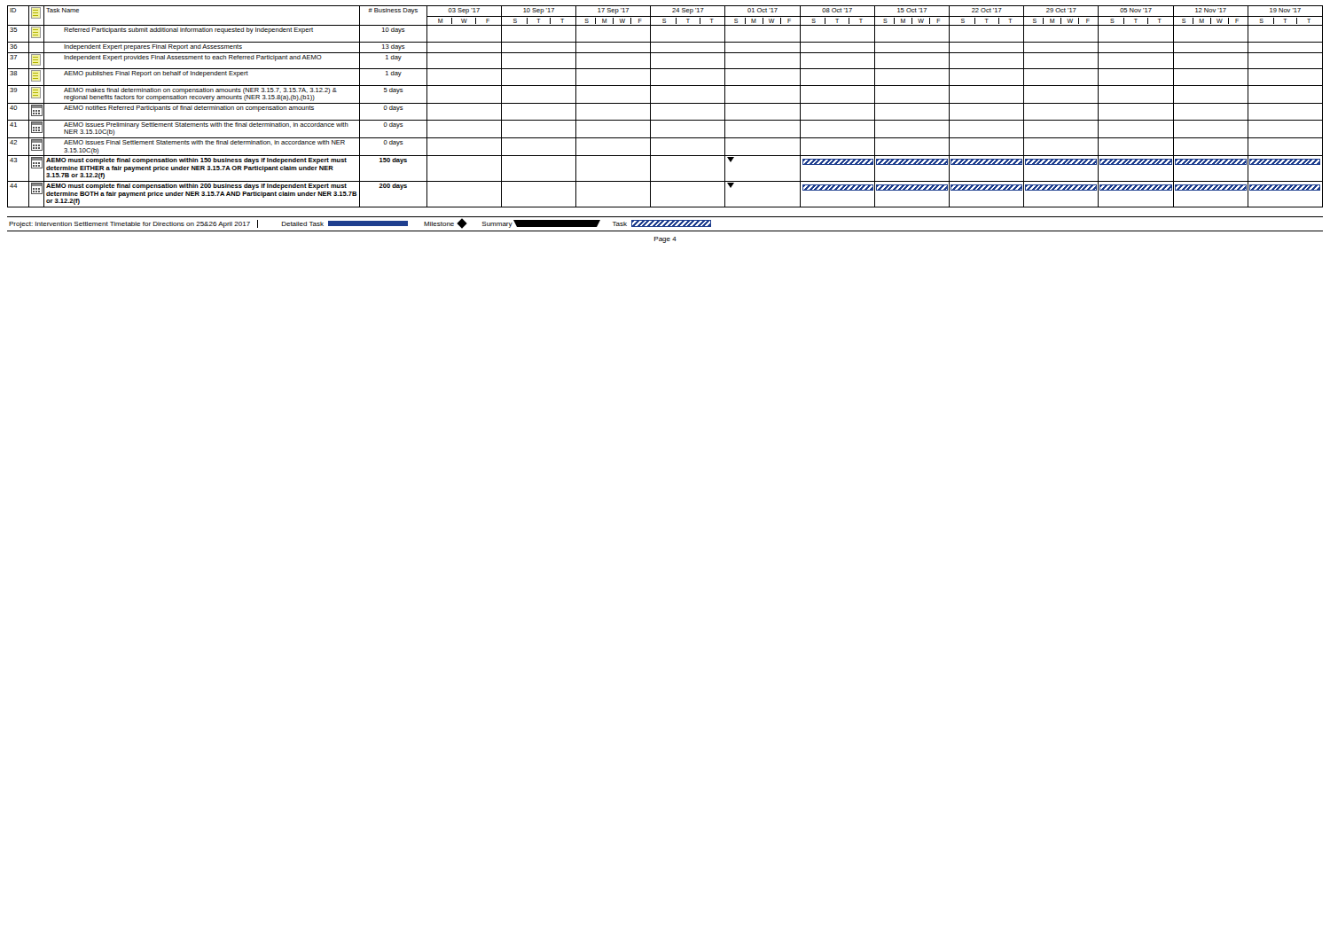| ID | | Task Name | # Business Days | 03 Sep '17 | 10 Sep '17 | 17 Sep '17 | 24 Sep '17 | 01 Oct '17 | 08 Oct '17 | 15 Oct '17 | 22 Oct '17 | 29 Oct '17 | 05 Nov '17 | 12 Nov '17 | 19 Nov '17 |
| --- | --- | --- | --- | --- | --- | --- | --- | --- | --- | --- | --- | --- | --- | --- | --- |
| M W F | S T T | S M W F | S T T | S M W F | S T T | S M W F | S T T | S M W F | S T T | S M W F | S T T |
| 35 | | Referred Participants submit additional information requested by Independent Expert | 10 days | | | | | | | | | | | | |
| 36 | | Independent Expert prepares Final Report and Assessments | 13 days | | | | | | | | | | | | |
| 37 | | Independent Expert provides Final Assessment to each Referred Participant and AEMO | 1 day | | | | | | | | | | | | |
| 38 | | AEMO publishes Final Report on behalf of Independent Expert | 1 day | | | | | | | | | | | | |
| 39 | | AEMO makes final determination on compensation amounts (NER 3.15.7, 3.15.7A, 3.12.2) & regional benefits factors for compensation recovery amounts (NER 3.15.8(a),(b),(b1)) | 5 days | | | | | | | | | | | | |
| 40 | | AEMO notifies Referred Participants of final determination on compensation amounts | 0 days | | | | | | | | | | | | |
| 41 | | AEMO issues Preliminary Settlement Statements with the final determination, in accordance with NER 3.15.10C(b) | 0 days | | | | | | | | | | | | |
| 42 | | AEMO issues Final Settlement Statements with the final determination, in accordance with NER 3.15.10C(b) | 0 days | | | | | | | | | | | | |
| 43 | | AEMO must complete final compensation within 150 business days if Independent Expert must determine EITHER a fair payment price under NER 3.15.7A OR Participant claim under NER 3.15.7B or 3.12.2(f) | 150 days | | | | | | | | | | | | |
| 44 | | AEMO must complete final compensation within 200 business days if Independent Expert must determine BOTH a fair payment price under NER 3.15.7A AND Participant claim under NER 3.15.7B or 3.12.2(f) | 200 days | | | | | | | | | | | | |
Project: Intervention Settlement Timetable for Directions on 25&26 April 2017 Detailed Task Milestone Summary Task
Page 4